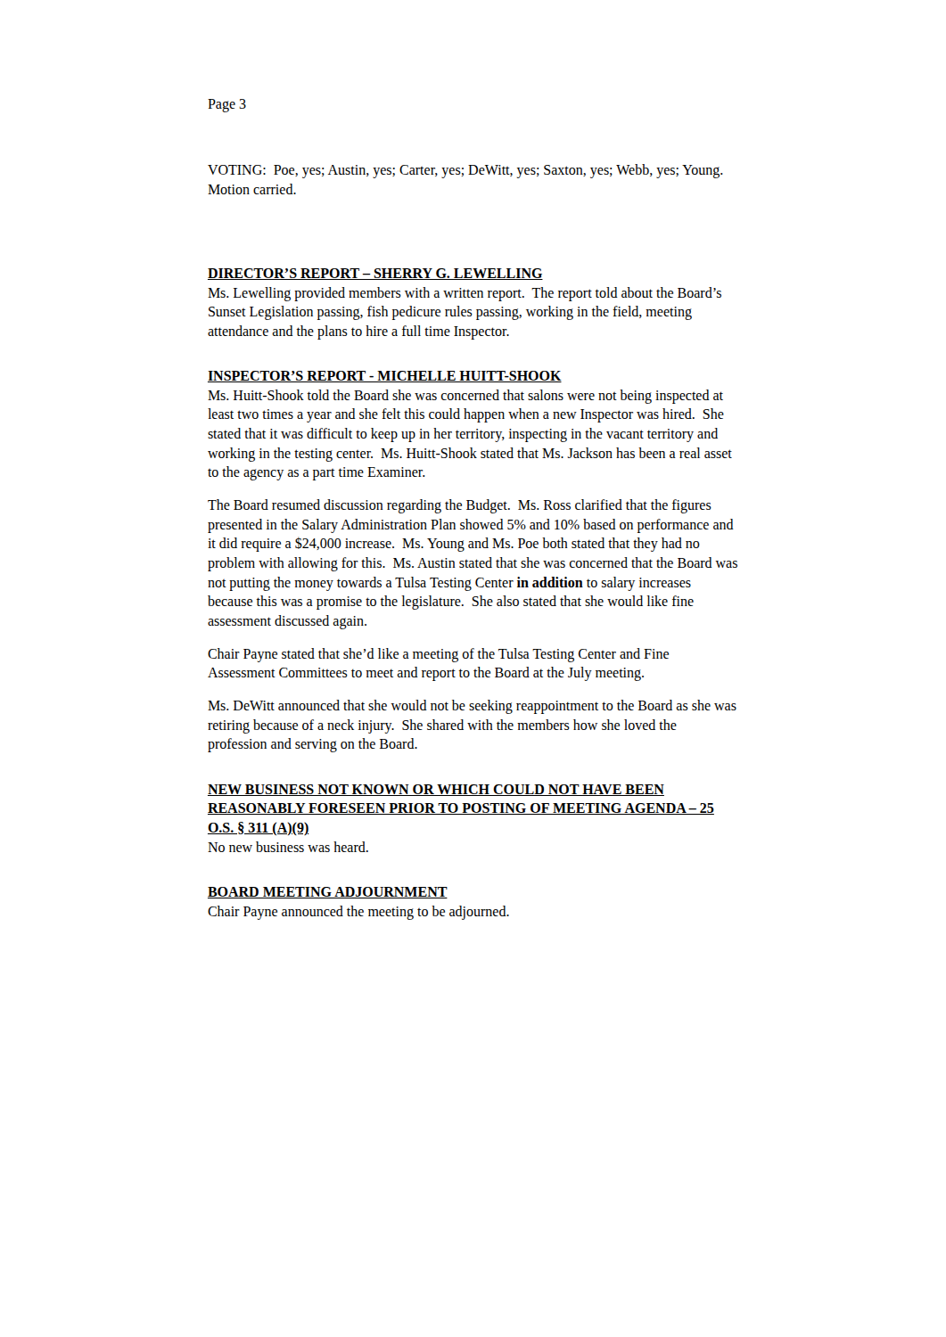Page 3
VOTING: Poe, yes; Austin, yes; Carter, yes; DeWitt, yes; Saxton, yes; Webb, yes; Young.
Motion carried.
Director’s Report – Sherry G. Lewelling
Ms. Lewelling provided members with a written report. The report told about the Board’s Sunset Legislation passing, fish pedicure rules passing, working in the field, meeting attendance and the plans to hire a full time Inspector.
Inspector’s Report - Michelle Huitt-Shook
Ms. Huitt-Shook told the Board she was concerned that salons were not being inspected at least two times a year and she felt this could happen when a new Inspector was hired. She stated that it was difficult to keep up in her territory, inspecting in the vacant territory and working in the testing center. Ms. Huitt-Shook stated that Ms. Jackson has been a real asset to the agency as a part time Examiner.
The Board resumed discussion regarding the Budget. Ms. Ross clarified that the figures presented in the Salary Administration Plan showed 5% and 10% based on performance and it did require a $24,000 increase. Ms. Young and Ms. Poe both stated that they had no problem with allowing for this. Ms. Austin stated that she was concerned that the Board was not putting the money towards a Tulsa Testing Center in addition to salary increases because this was a promise to the legislature. She also stated that she would like fine assessment discussed again.
Chair Payne stated that she’d like a meeting of the Tulsa Testing Center and Fine Assessment Committees to meet and report to the Board at the July meeting.
Ms. DeWitt announced that she would not be seeking reappointment to the Board as she was retiring because of a neck injury. She shared with the members how she loved the profession and serving on the Board.
New Business Not Known or Which Could Not Have Been Reasonably Foreseen Prior to Posting of Meeting Agenda – 25 O.S. § 311 (A)(9)
No new business was heard.
Board Meeting Adjournment
Chair Payne announced the meeting to be adjourned.